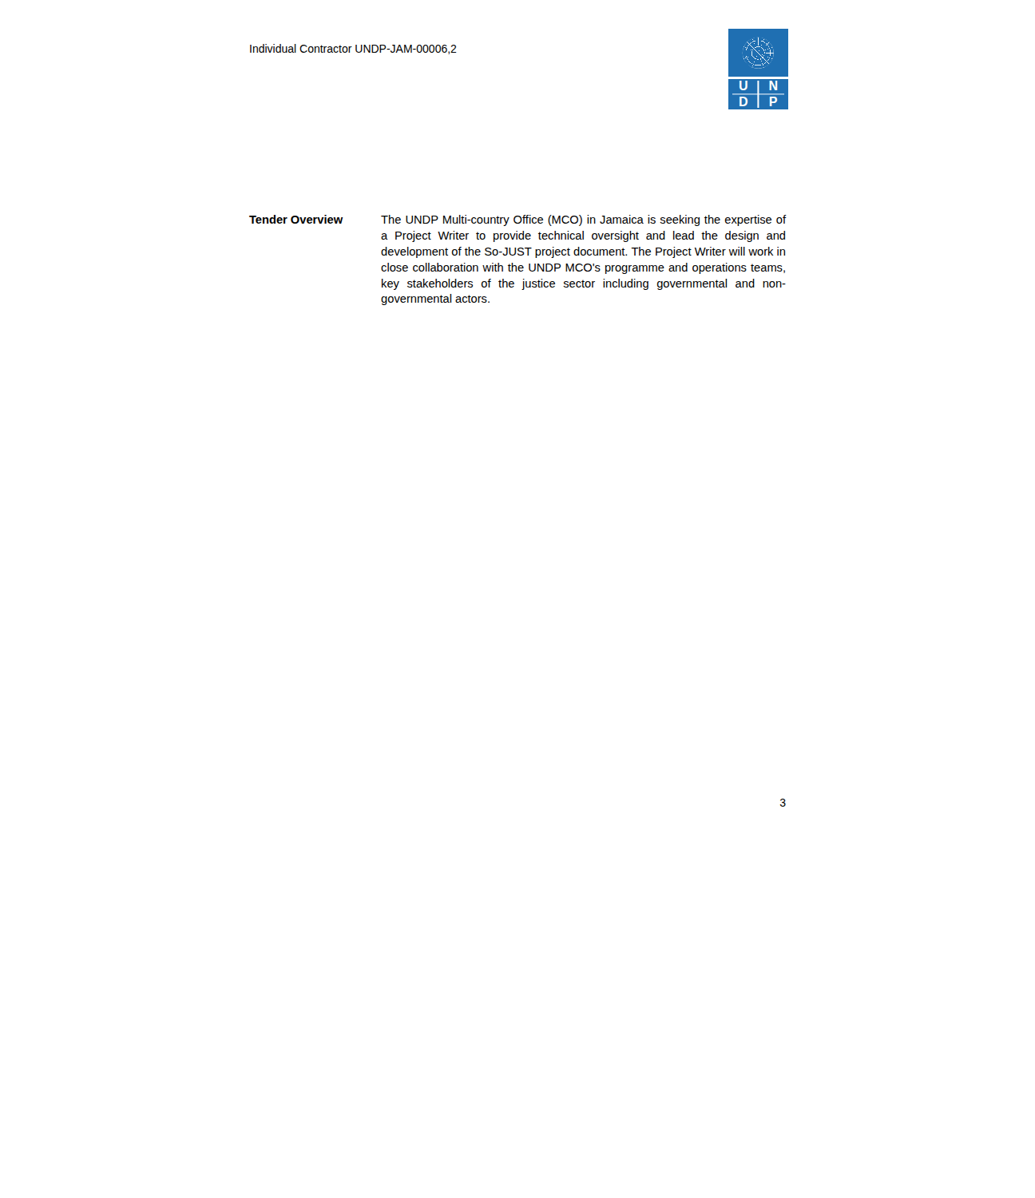Individual Contractor UNDP-JAM-00006,2
UNDP
| Tender Overview | The UNDP Multi-country Office (MCO) in Jamaica is seeking the expertise of a Project Writer to provide technical oversight and lead the design and development of the So-JUST project document. The Project Writer will work in close collaboration with the UNDP MCO's programme and operations teams, key stakeholders of the justice sector including governmental and non-governmental actors. |
3